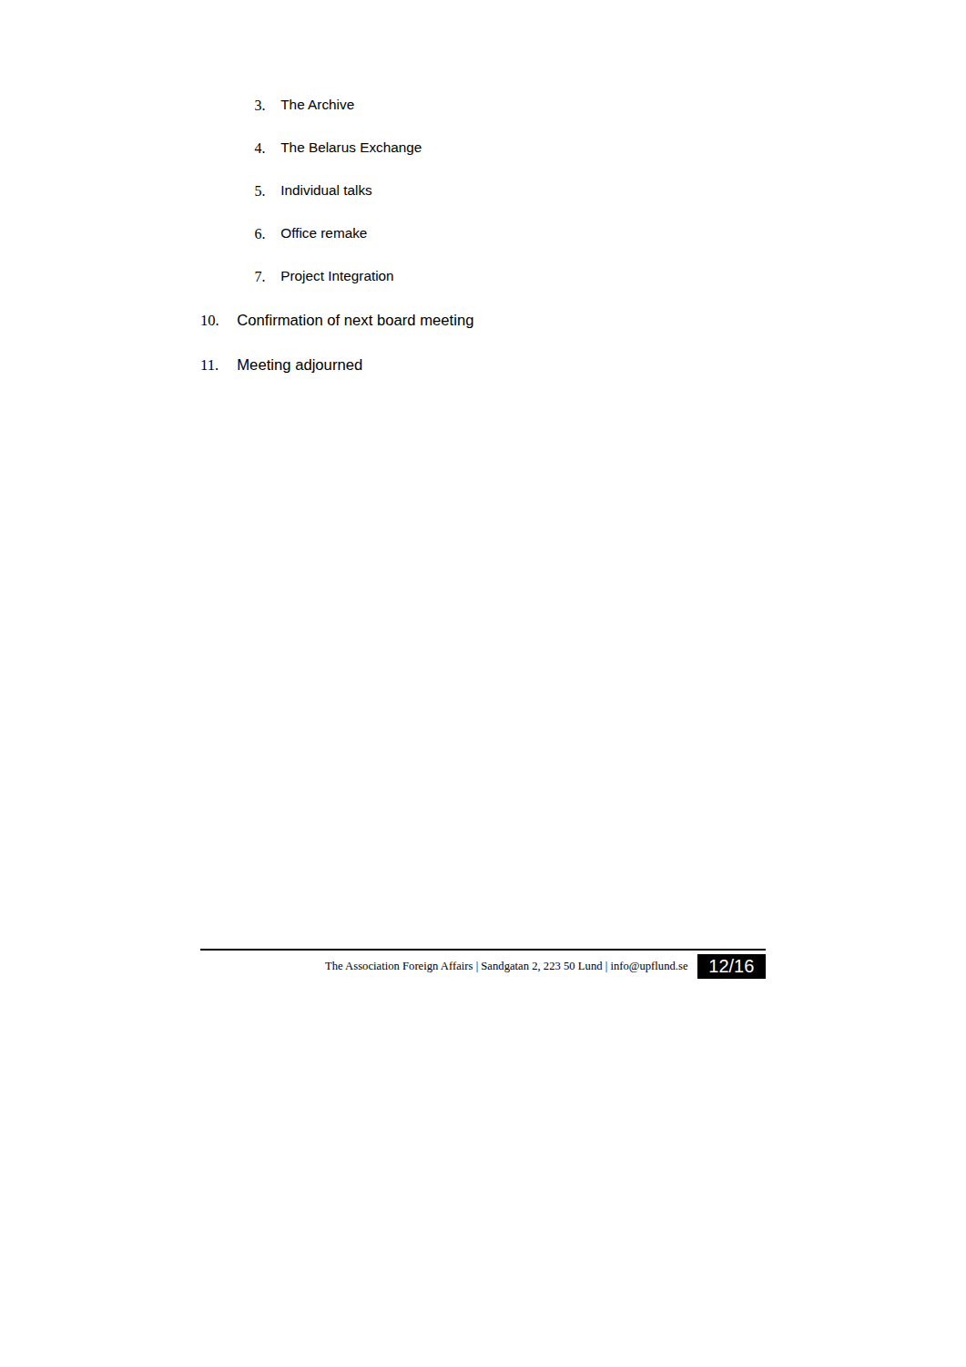3. The Archive
4. The Belarus Exchange
5. Individual talks
6. Office remake
7. Project Integration
10. Confirmation of next board meeting
11. Meeting adjourned
The Association Foreign Affairs | Sandgatan 2, 223 50 Lund | info@upflund.se 12/16